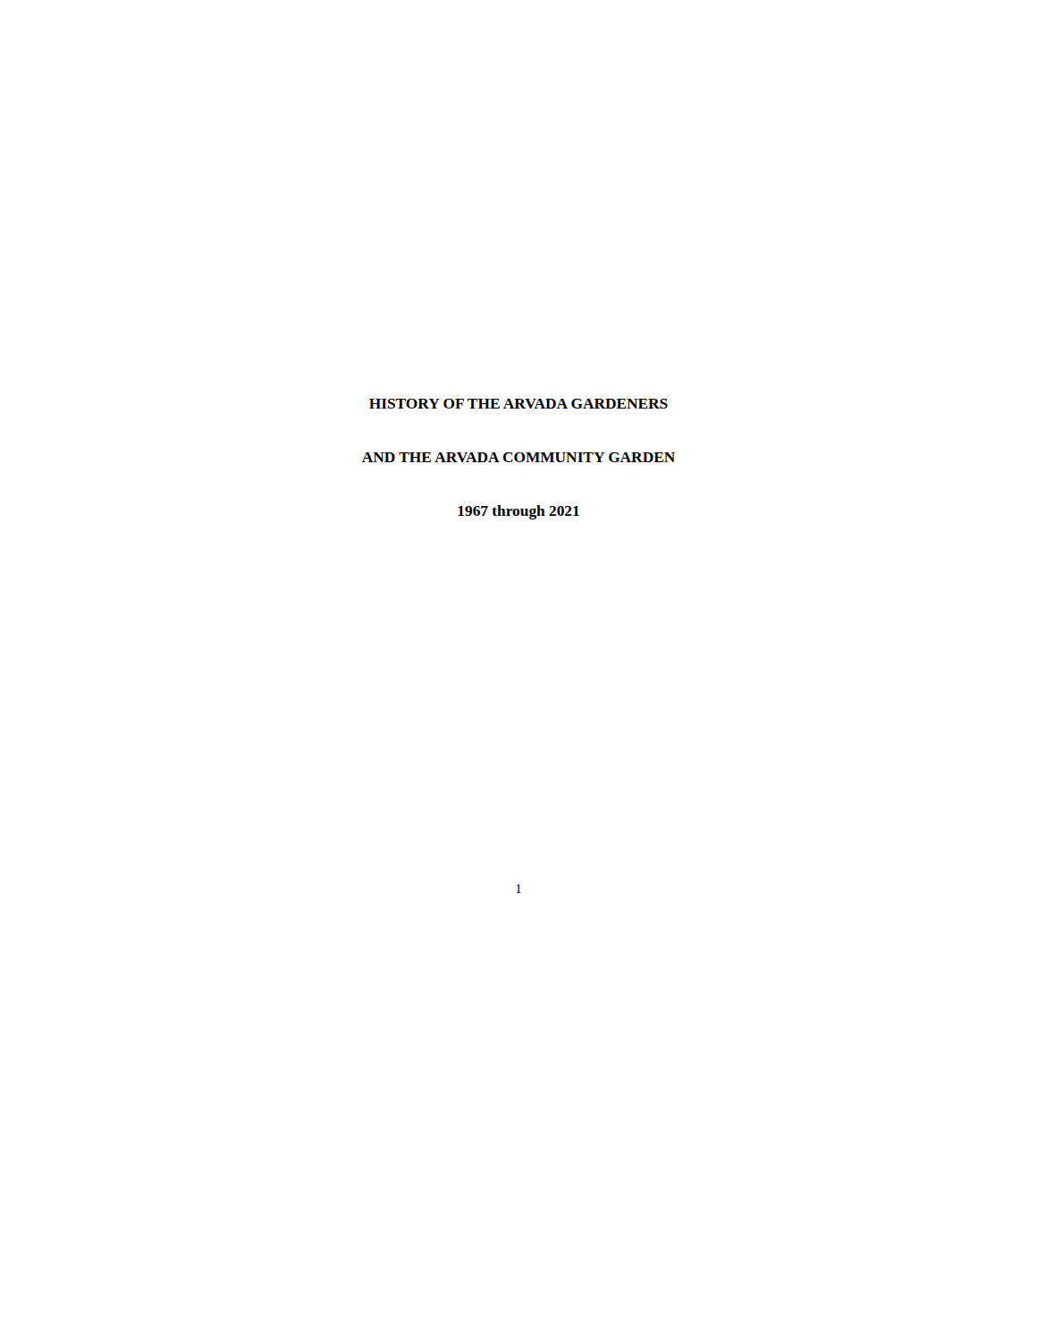HISTORY OF THE ARVADA GARDENERS
AND THE ARVADA COMMUNITY GARDEN
1967 through 2021
1